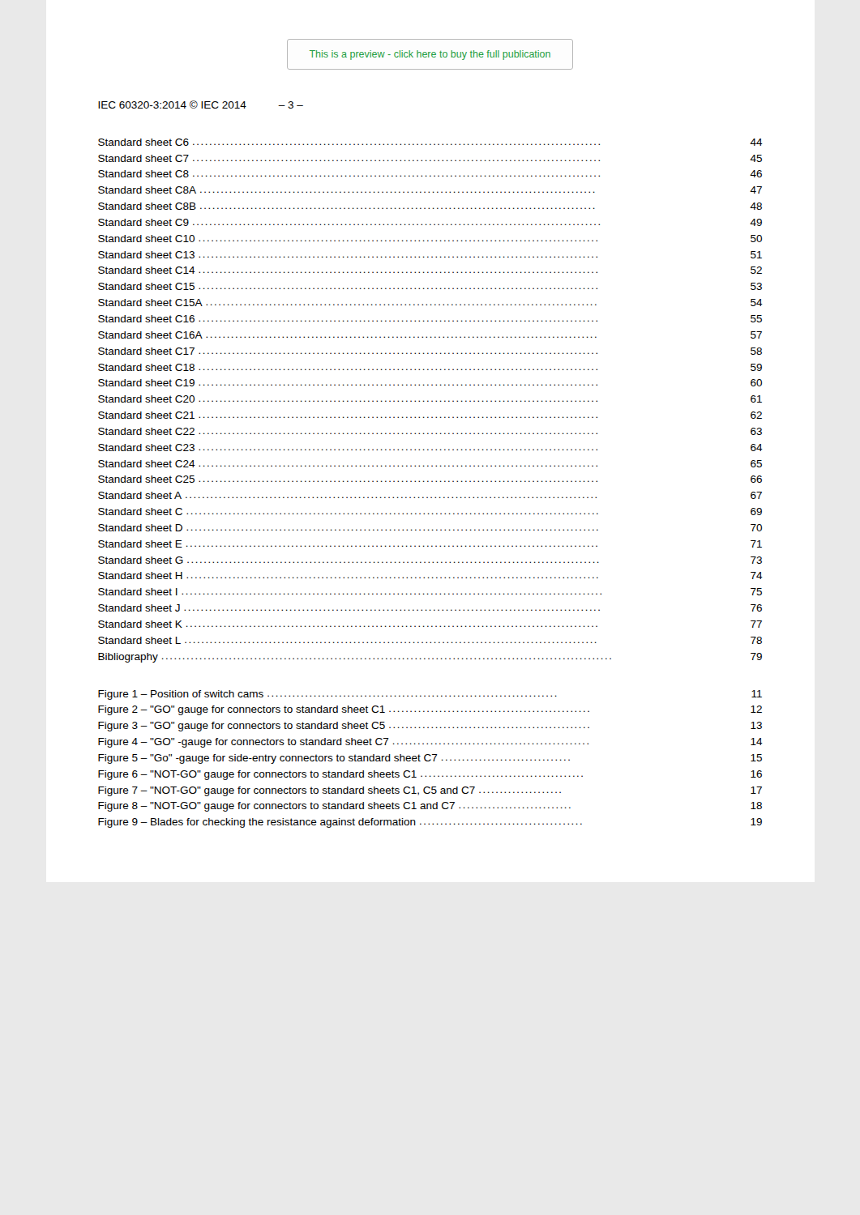This is a preview - click here to buy the full publication
IEC 60320-3:2014 © IEC 2014 – 3 –
Standard sheet C6................................................................................................. 44
Standard sheet C7................................................................................................. 45
Standard sheet C8................................................................................................. 46
Standard sheet C8A.............................................................................................. 47
Standard sheet C8B.............................................................................................. 48
Standard sheet C9................................................................................................. 49
Standard sheet C10............................................................................................... 50
Standard sheet C13............................................................................................... 51
Standard sheet C14............................................................................................... 52
Standard sheet C15............................................................................................... 53
Standard sheet C15A............................................................................................. 54
Standard sheet C16............................................................................................... 55
Standard sheet C16A............................................................................................. 57
Standard sheet C17............................................................................................... 58
Standard sheet C18............................................................................................... 59
Standard sheet C19............................................................................................... 60
Standard sheet C20............................................................................................... 61
Standard sheet C21............................................................................................... 62
Standard sheet C22............................................................................................... 63
Standard sheet C23............................................................................................... 64
Standard sheet C24............................................................................................... 65
Standard sheet C25............................................................................................... 66
Standard sheet A.................................................................................................. 67
Standard sheet C.................................................................................................. 69
Standard sheet D.................................................................................................. 70
Standard sheet E.................................................................................................. 71
Standard sheet G.................................................................................................. 73
Standard sheet H.................................................................................................. 74
Standard sheet I.................................................................................................... 75
Standard sheet J................................................................................................... 76
Standard sheet K.................................................................................................. 77
Standard sheet L.................................................................................................. 78
Bibliography........................................................................................................... 79
Figure 1 – Position of switch cams..................................................................... 11
Figure 2 – "GO" gauge for connectors to standard sheet C1................................................ 12
Figure 3 – "GO" gauge for connectors to standard sheet C5................................................ 13
Figure 4 – "GO" -gauge for connectors to standard sheet C7............................................... 14
Figure 5 – "Go" -gauge for side-entry connectors to standard sheet C7............................... 15
Figure 6 – "NOT-GO" gauge for connectors to standard sheets C1....................................... 16
Figure 7 – "NOT-GO" gauge for connectors to standard sheets C1, C5 and C7.................... 17
Figure 8 – "NOT-GO" gauge for connectors to standard sheets C1 and C7........................... 18
Figure 9 – Blades for checking the resistance against deformation....................................... 19